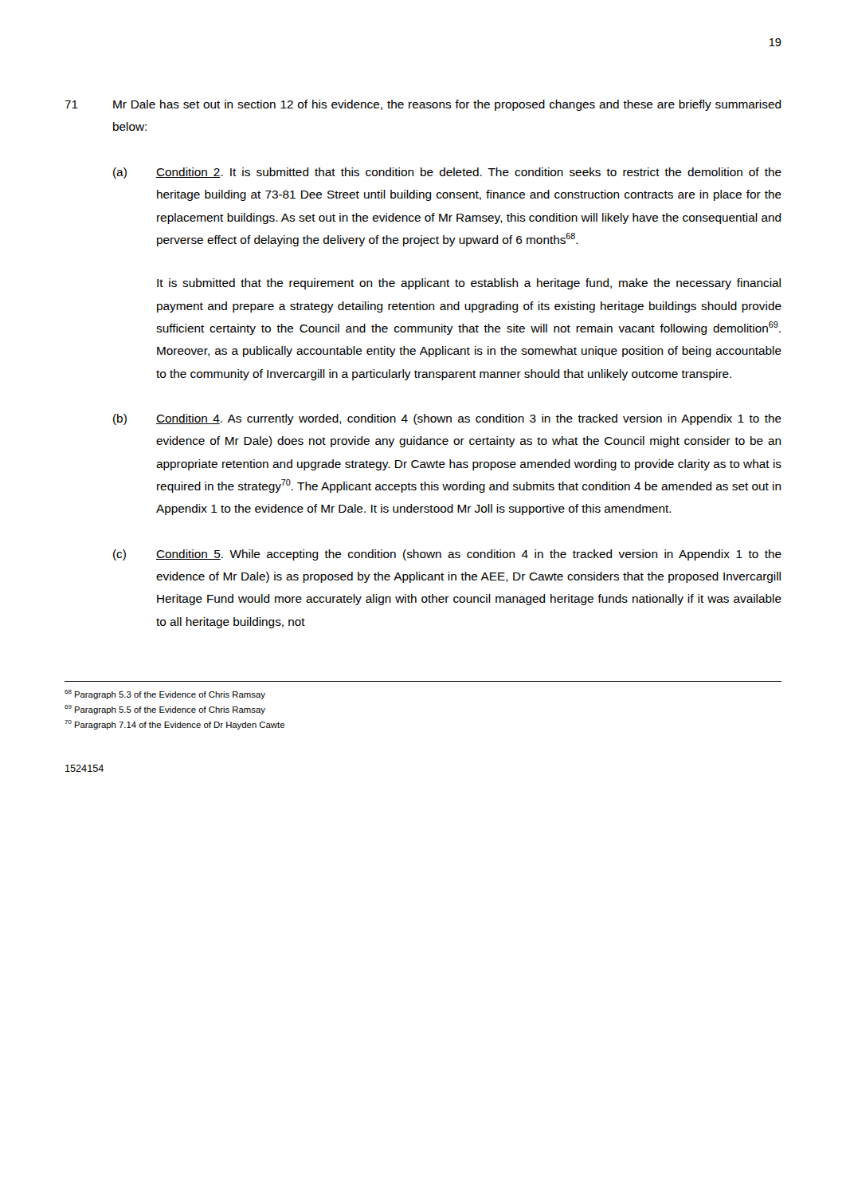19
71
Mr Dale has set out in section 12 of his evidence, the reasons for the proposed changes and these are briefly summarised below:
(a)
Condition 2. It is submitted that this condition be deleted. The condition seeks to restrict the demolition of the heritage building at 73-81 Dee Street until building consent, finance and construction contracts are in place for the replacement buildings. As set out in the evidence of Mr Ramsey, this condition will likely have the consequential and perverse effect of delaying the delivery of the project by upward of 6 months68.
It is submitted that the requirement on the applicant to establish a heritage fund, make the necessary financial payment and prepare a strategy detailing retention and upgrading of its existing heritage buildings should provide sufficient certainty to the Council and the community that the site will not remain vacant following demolition69. Moreover, as a publically accountable entity the Applicant is in the somewhat unique position of being accountable to the community of Invercargill in a particularly transparent manner should that unlikely outcome transpire.
(b)
Condition 4. As currently worded, condition 4 (shown as condition 3 in the tracked version in Appendix 1 to the evidence of Mr Dale) does not provide any guidance or certainty as to what the Council might consider to be an appropriate retention and upgrade strategy. Dr Cawte has propose amended wording to provide clarity as to what is required in the strategy70. The Applicant accepts this wording and submits that condition 4 be amended as set out in Appendix 1 to the evidence of Mr Dale. It is understood Mr Joll is supportive of this amendment.
(c)
Condition 5. While accepting the condition (shown as condition 4 in the tracked version in Appendix 1 to the evidence of Mr Dale) is as proposed by the Applicant in the AEE, Dr Cawte considers that the proposed Invercargill Heritage Fund would more accurately align with other council managed heritage funds nationally if it was available to all heritage buildings, not
68 Paragraph 5.3 of the Evidence of Chris Ramsay
69 Paragraph 5.5 of the Evidence of Chris Ramsay
70 Paragraph 7.14 of the Evidence of Dr Hayden Cawte
1524154